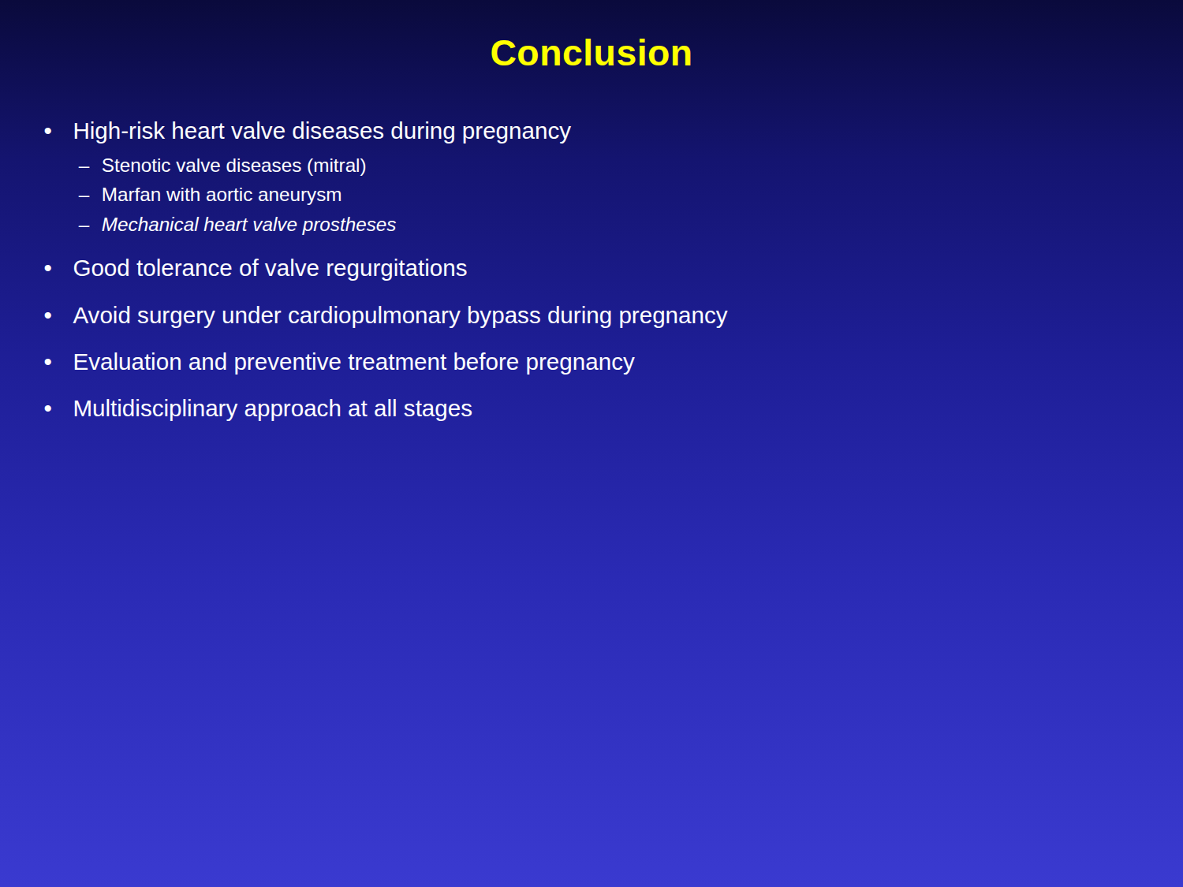Conclusion
High-risk heart valve diseases during pregnancy
Stenotic valve diseases (mitral)
Marfan with aortic aneurysm
Mechanical heart valve prostheses
Good tolerance of valve regurgitations
Avoid surgery under cardiopulmonary bypass during pregnancy
Evaluation and preventive treatment before pregnancy
Multidisciplinary approach at all stages